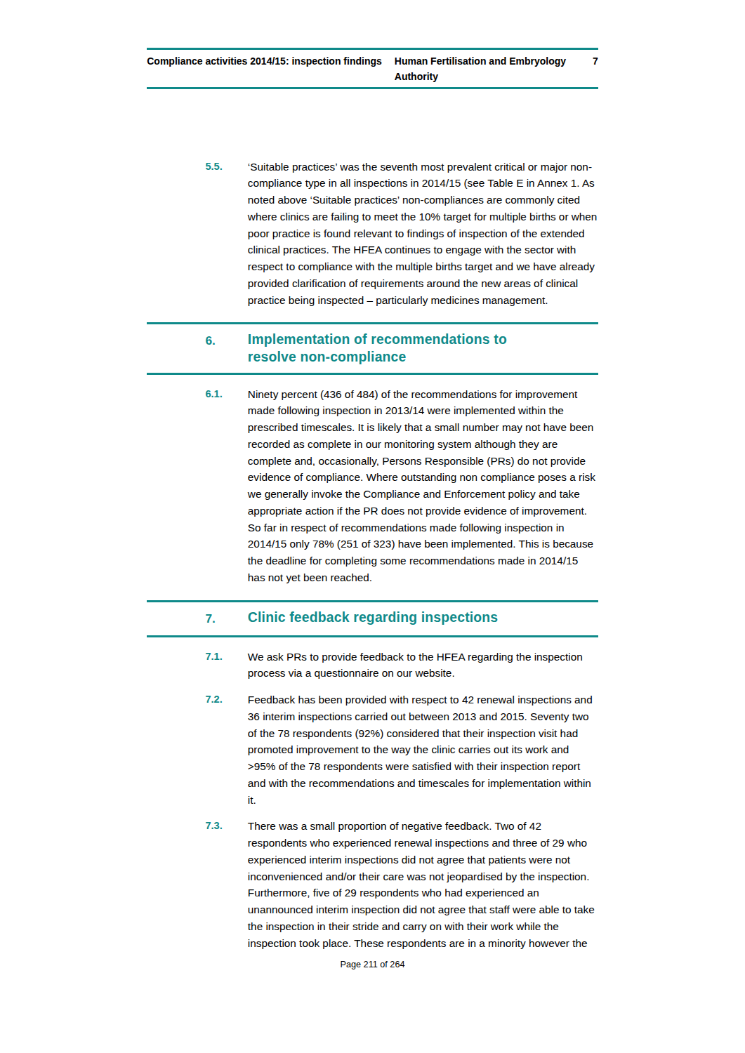Compliance activities 2014/15: inspection findings
Human Fertilisation and Embryology Authority
7
5.5.
‘Suitable practices’ was the seventh most prevalent critical or major non-compliance type in all inspections in 2014/15 (see Table E in Annex 1. As noted above ‘Suitable practices’ non-compliances are commonly cited where clinics are failing to meet the 10% target for multiple births or when poor practice is found relevant to findings of inspection of the extended clinical practices. The HFEA continues to engage with the sector with respect to compliance with the multiple births target and we have already provided clarification of requirements around the new areas of clinical practice being inspected – particularly medicines management.
6.
Implementation of recommendations to
resolve non-compliance
6.1.
Ninety percent (436 of 484) of the recommendations for improvement made following inspection in 2013/14 were implemented within the prescribed timescales. It is likely that a small number may not have been recorded as complete in our monitoring system although they are complete and, occasionally, Persons Responsible (PRs) do not provide evidence of compliance. Where outstanding non compliance poses a risk we generally invoke the Compliance and Enforcement policy and take appropriate action if the PR does not provide evidence of improvement. So far in respect of recommendations made following inspection in 2014/15 only 78% (251 of 323) have been implemented. This is because the deadline for completing some recommendations made in 2014/15 has not yet been reached.
7.
Clinic feedback regarding inspections
7.1.
We ask PRs to provide feedback to the HFEA regarding the inspection process via a questionnaire on our website.
7.2.
Feedback has been provided with respect to 42 renewal inspections and 36 interim inspections carried out between 2013 and 2015. Seventy two of the 78 respondents (92%) considered that their inspection visit had promoted improvement to the way the clinic carries out its work and >95% of the 78 respondents were satisfied with their inspection report and with the recommendations and timescales for implementation within it.
7.3.
There was a small proportion of negative feedback. Two of 42 respondents who experienced renewal inspections and three of 29 who experienced interim inspections did not agree that patients were not inconvenienced and/or their care was not jeopardised by the inspection. Furthermore, five of 29 respondents who had experienced an unannounced interim inspection did not agree that staff were able to take the inspection in their stride and carry on with their work while the inspection took place. These respondents are in a minority however the
Page 211 of 264